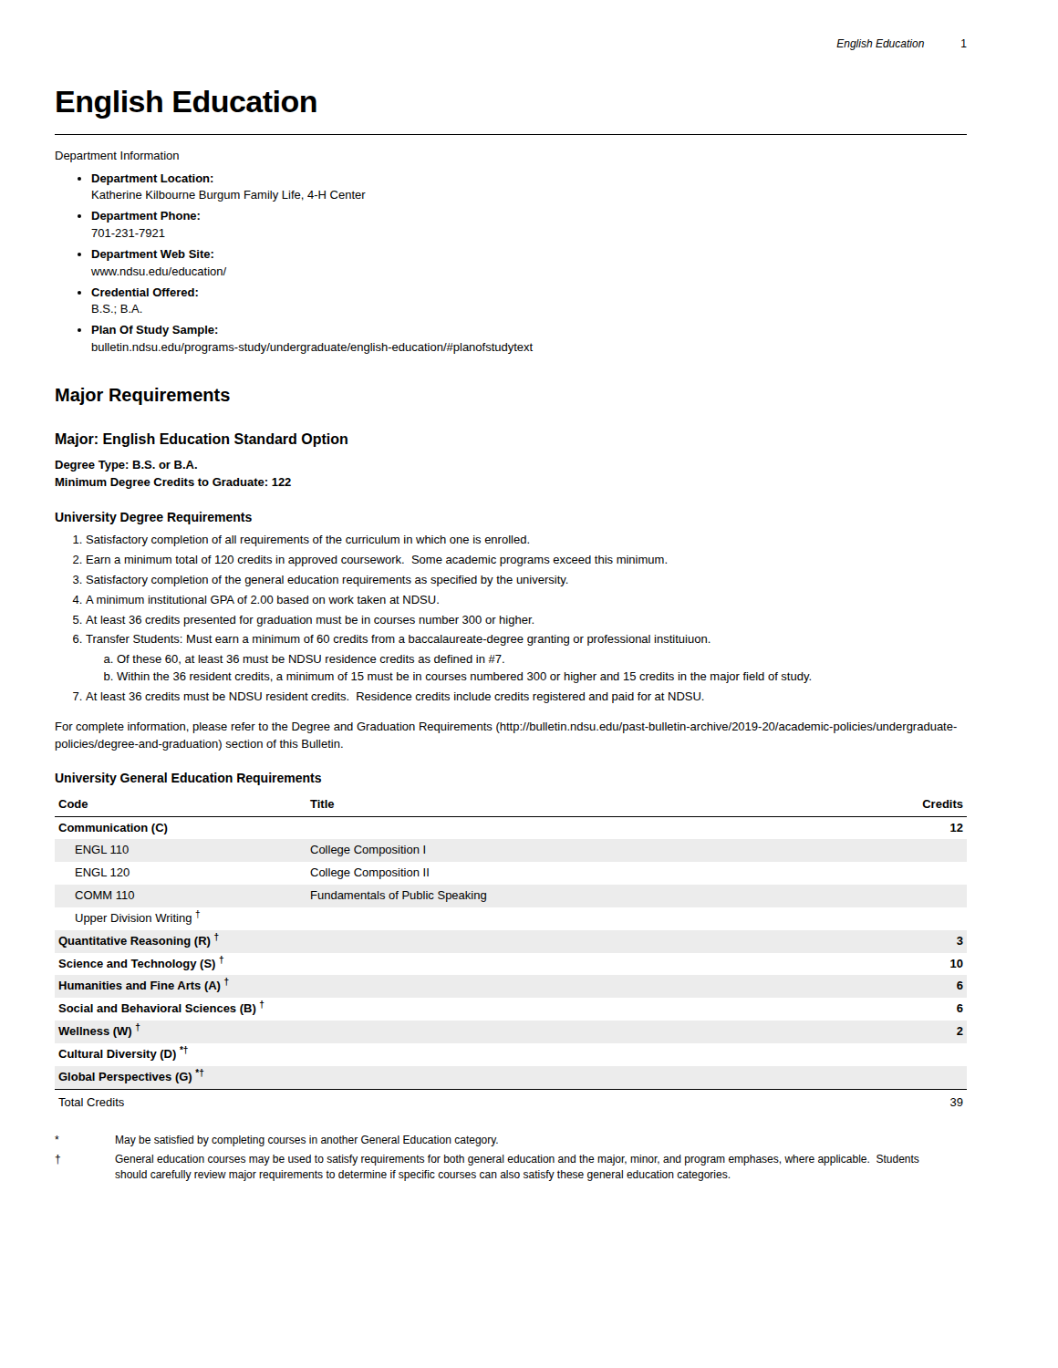English Education 1
English Education
Department Information
Department Location:
Katherine Kilbourne Burgum Family Life, 4-H Center
Department Phone:
701-231-7921
Department Web Site:
www.ndsu.edu/education/
Credential Offered:
B.S.; B.A.
Plan Of Study Sample:
bulletin.ndsu.edu/programs-study/undergraduate/english-education/#planofstudytext
Major Requirements
Major: English Education Standard Option
Degree Type: B.S. or B.A. Minimum Degree Credits to Graduate: 122
University Degree Requirements
Satisfactory completion of all requirements of the curriculum in which one is enrolled.
Earn a minimum total of 120 credits in approved coursework. Some academic programs exceed this minimum.
Satisfactory completion of the general education requirements as specified by the university.
A minimum institutional GPA of 2.00 based on work taken at NDSU.
At least 36 credits presented for graduation must be in courses number 300 or higher.
Transfer Students: Must earn a minimum of 60 credits from a baccalaureate-degree granting or professional instituiuon.
Of these 60, at least 36 must be NDSU residence credits as defined in #7.
Within the 36 resident credits, a minimum of 15 must be in courses numbered 300 or higher and 15 credits in the major field of study.
At least 36 credits must be NDSU resident credits. Residence credits include credits registered and paid for at NDSU.
For complete information, please refer to the Degree and Graduation Requirements (http://bulletin.ndsu.edu/past-bulletin-archive/2019-20/academic-policies/undergraduate-policies/degree-and-graduation) section of this Bulletin.
University General Education Requirements
| Code | Title | Credits |
| --- | --- | --- |
| Communication (C) | 12 |
| ENGL 110 | College Composition I | |
| ENGL 120 | College Composition II | |
| COMM 110 | Fundamentals of Public Speaking | |
| Upper Division Writing † | | |
| Quantitative Reasoning (R) † | 3 |
| Science and Technology (S) † | 10 |
| Humanities and Fine Arts (A) † | 6 |
| Social and Behavioral Sciences (B) † | 6 |
| Wellness (W) † | 2 |
| Cultural Diversity (D) *† | |
| Global Perspectives (G) *† | |
| Total Credits | 39 |
| * | May be satisfied by completing courses in another General Education category. |
| † | General education courses may be used to satisfy requirements for both general education and the major, minor, and program emphases, where applicable. Students should carefully review major requirements to determine if specific courses can also satisfy these general education categories. |